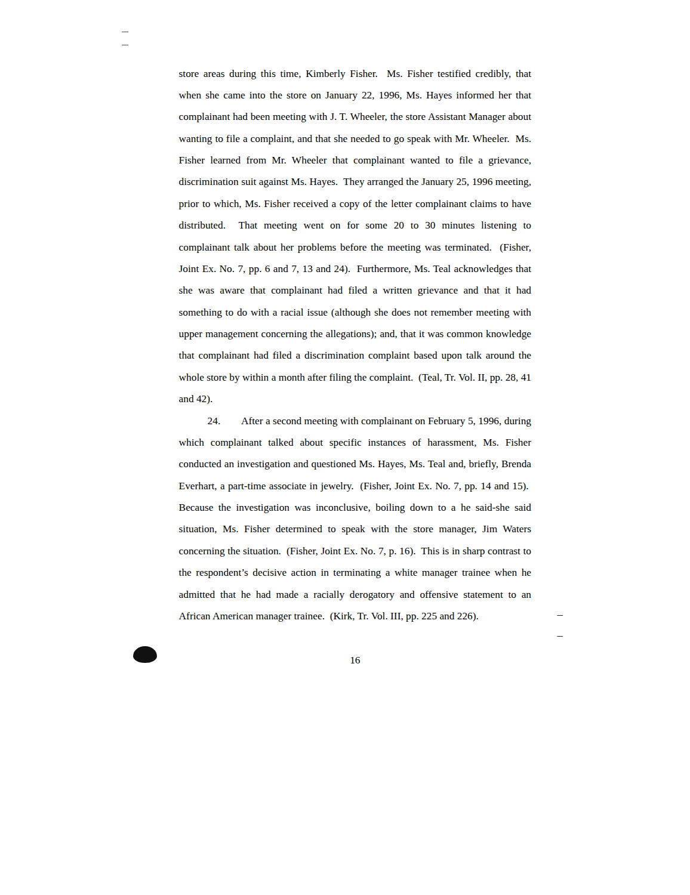store areas during this time, Kimberly Fisher. Ms. Fisher testified credibly, that when she came into the store on January 22, 1996, Ms. Hayes informed her that complainant had been meeting with J. T. Wheeler, the store Assistant Manager about wanting to file a complaint, and that she needed to go speak with Mr. Wheeler. Ms. Fisher learned from Mr. Wheeler that complainant wanted to file a grievance, discrimination suit against Ms. Hayes. They arranged the January 25, 1996 meeting, prior to which, Ms. Fisher received a copy of the letter complainant claims to have distributed. That meeting went on for some 20 to 30 minutes listening to complainant talk about her problems before the meeting was terminated. (Fisher, Joint Ex. No. 7, pp. 6 and 7, 13 and 24). Furthermore, Ms. Teal acknowledges that she was aware that complainant had filed a written grievance and that it had something to do with a racial issue (although she does not remember meeting with upper management concerning the allegations); and, that it was common knowledge that complainant had filed a discrimination complaint based upon talk around the whole store by within a month after filing the complaint. (Teal, Tr. Vol. II, pp. 28, 41 and 42).
24.  After a second meeting with complainant on February 5, 1996, during which complainant talked about specific instances of harassment, Ms. Fisher conducted an investigation and questioned Ms. Hayes, Ms. Teal and, briefly, Brenda Everhart, a part-time associate in jewelry. (Fisher, Joint Ex. No. 7, pp. 14 and 15). Because the investigation was inconclusive, boiling down to a he said-she said situation, Ms. Fisher determined to speak with the store manager, Jim Waters concerning the situation. (Fisher, Joint Ex. No. 7, p. 16). This is in sharp contrast to the respondent’s decisive action in terminating a white manager trainee when he admitted that he had made a racially derogatory and offensive statement to an African American manager trainee. (Kirk, Tr. Vol. III, pp. 225 and 226).
–
–
16